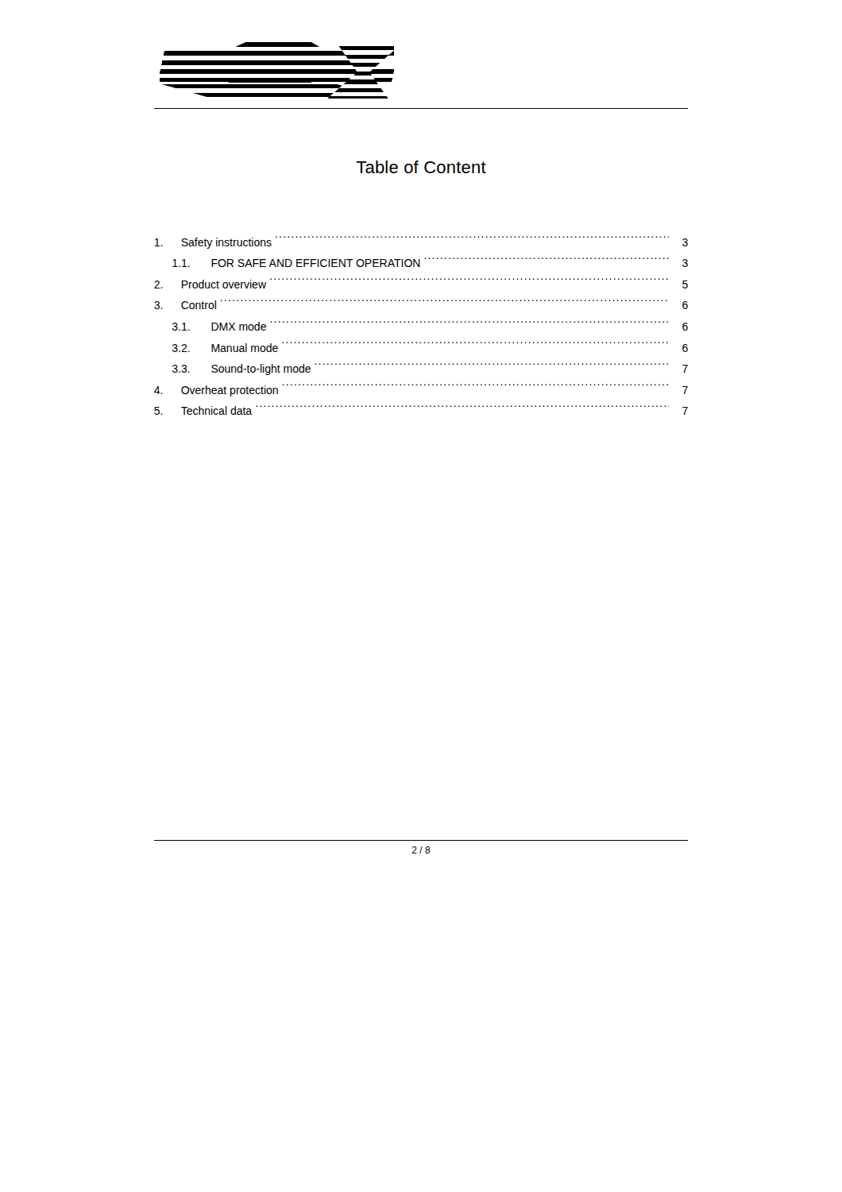Table of Content
1. Safety instructions 3
1.1. FOR SAFE AND EFFICIENT OPERATION 3
2. Product overview 5
3. Control 6
3.1. DMX mode 6
3.2. Manual mode 6
3.3. Sound-to-light mode 7
4. Overheat protection 7
5. Technical data 7
2 / 8